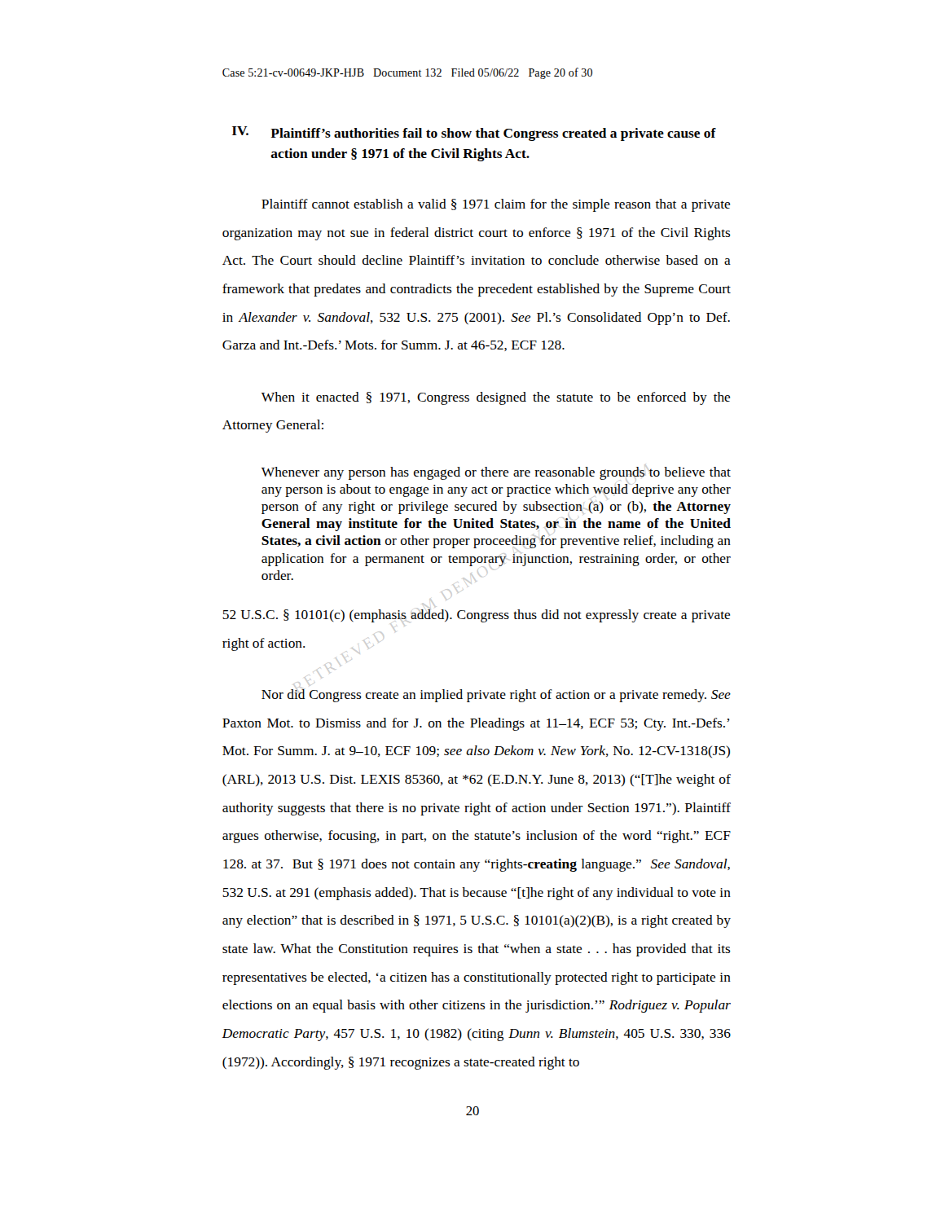Case 5:21-cv-00649-JKP-HJB Document 132 Filed 05/06/22 Page 20 of 30
RETRIEVED FROM DEMOCRACYDOCKET.COM
IV.
Plaintiff’s authorities fail to show that Congress created a private cause of action under § 1971 of the Civil Rights Act.
Plaintiff cannot establish a valid § 1971 claim for the simple reason that a private organization may not sue in federal district court to enforce § 1971 of the Civil Rights Act. The Court should decline Plaintiff’s invitation to conclude otherwise based on a framework that predates and contradicts the precedent established by the Supreme Court in Alexander v. Sandoval, 532 U.S. 275 (2001). See Pl.’s Consolidated Opp’n to Def. Garza and Int.-Defs.’ Mots. for Summ. J. at 46-52, ECF 128.
When it enacted § 1971, Congress designed the statute to be enforced by the Attorney General:
Whenever any person has engaged or there are reasonable grounds to believe that any person is about to engage in any act or practice which would deprive any other person of any right or privilege secured by subsection (a) or (b), the Attorney General may institute for the United States, or in the name of the United States, a civil action or other proper proceeding for preventive relief, including an application for a permanent or temporary injunction, restraining order, or other order.
52 U.S.C. § 10101(c) (emphasis added). Congress thus did not expressly create a private right of action.
Nor did Congress create an implied private right of action or a private remedy. See Paxton Mot. to Dismiss and for J. on the Pleadings at 11–14, ECF 53; Cty. Int.-Defs.’ Mot. For Summ. J. at 9–10, ECF 109; see also Dekom v. New York, No. 12-CV-1318(JS)(ARL), 2013 U.S. Dist. LEXIS 85360, at *62 (E.D.N.Y. June 8, 2013) (“[T]he weight of authority suggests that there is no private right of action under Section 1971.”). Plaintiff argues otherwise, focusing, in part, on the statute’s inclusion of the word “right.” ECF 128. at 37. But § 1971 does not contain any “rights-creating language.” See Sandoval, 532 U.S. at 291 (emphasis added). That is because “[t]he right of any individual to vote in any election” that is described in § 1971, 5 U.S.C. § 10101(a)(2)(B), is a right created by state law. What the Constitution requires is that “when a state . . . has provided that its representatives be elected, ‘a citizen has a constitutionally protected right to participate in elections on an equal basis with other citizens in the jurisdiction.’” Rodriguez v. Popular Democratic Party, 457 U.S. 1, 10 (1982) (citing Dunn v. Blumstein, 405 U.S. 330, 336 (1972)). Accordingly, § 1971 recognizes a state-created right to
20